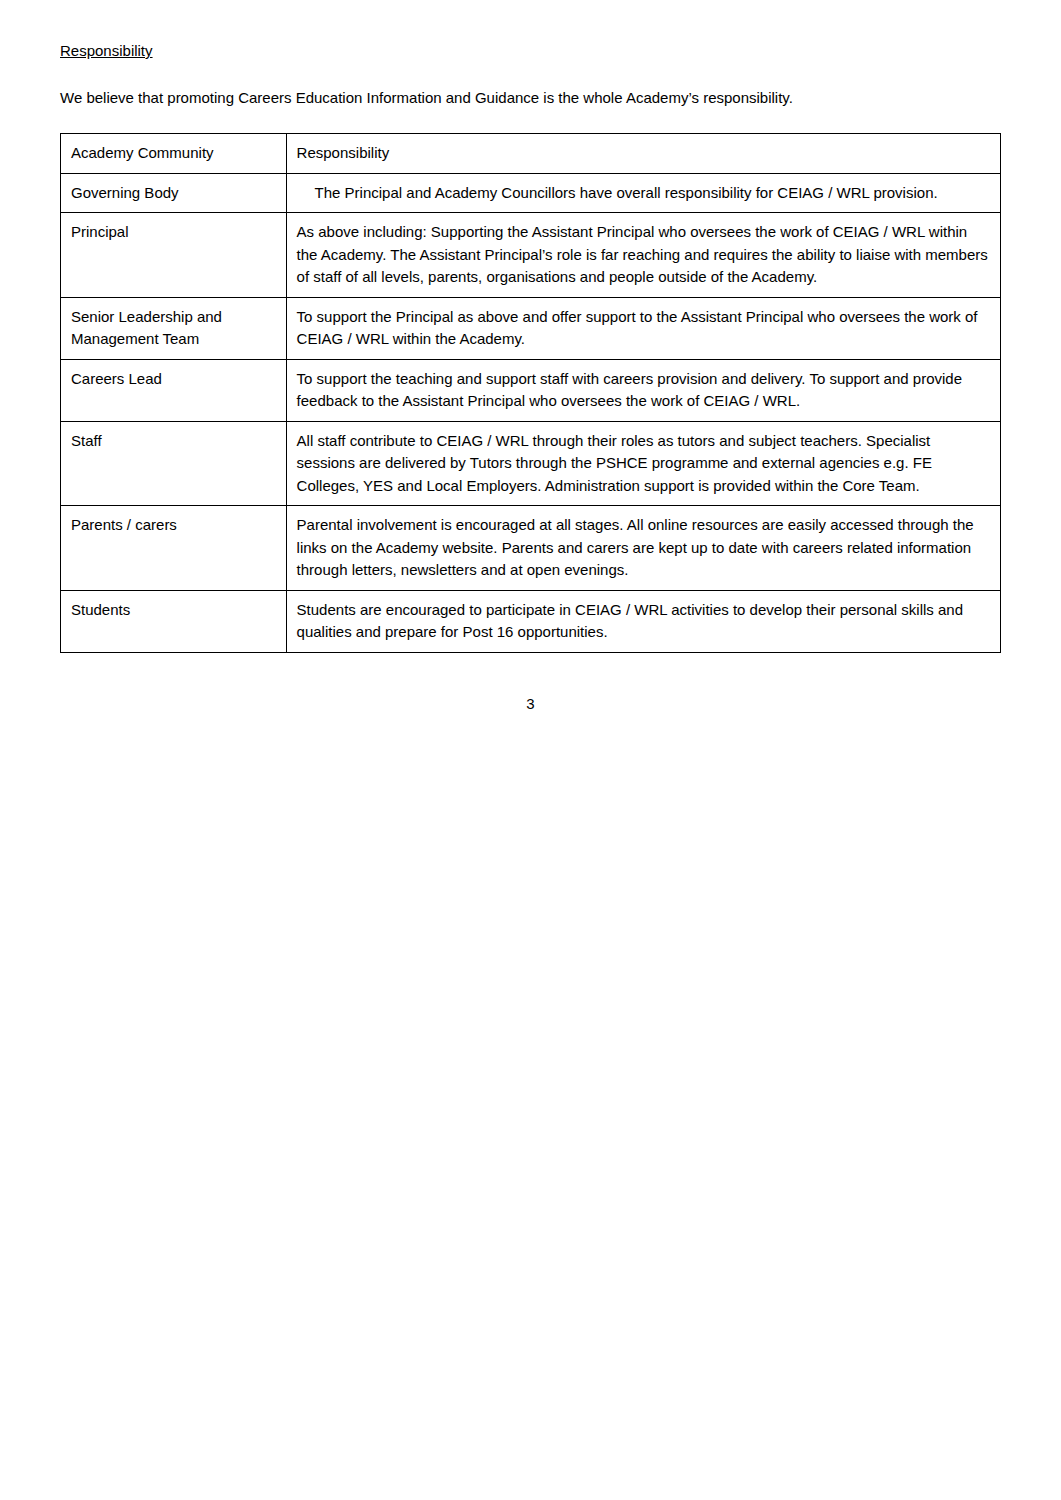Responsibility
We believe that promoting Careers Education Information and Guidance is the whole Academy’s responsibility.
| Academy Community | Responsibility |
| --- | --- |
| Governing Body | The Principal and Academy Councillors have overall responsibility for CEIAG / WRL provision. |
| Principal | As above including: Supporting the Assistant Principal who oversees the work of CEIAG / WRL within the Academy. The Assistant Principal’s role is far reaching and requires the ability to liaise with members of staff of all levels, parents, organisations and people outside of the Academy. |
| Senior Leadership and Management Team | To support the Principal as above and offer support to the Assistant Principal who oversees the work of CEIAG / WRL within the Academy. |
| Careers Lead | To support the teaching and support staff with careers provision and delivery. To support and provide feedback to the Assistant Principal who oversees the work of CEIAG / WRL. |
| Staff | All staff contribute to CEIAG / WRL through their roles as tutors and subject teachers. Specialist sessions are delivered by Tutors through the PSHCE programme and external agencies e.g. FE Colleges, YES and Local Employers. Administration support is provided within the Core Team. |
| Parents / carers | Parental involvement is encouraged at all stages. All online resources are easily accessed through the links on the Academy website. Parents and carers are kept up to date with careers related information through letters, newsletters and at open evenings. |
| Students | Students are encouraged to participate in CEIAG / WRL activities to develop their personal skills and qualities and prepare for Post 16 opportunities. |
3